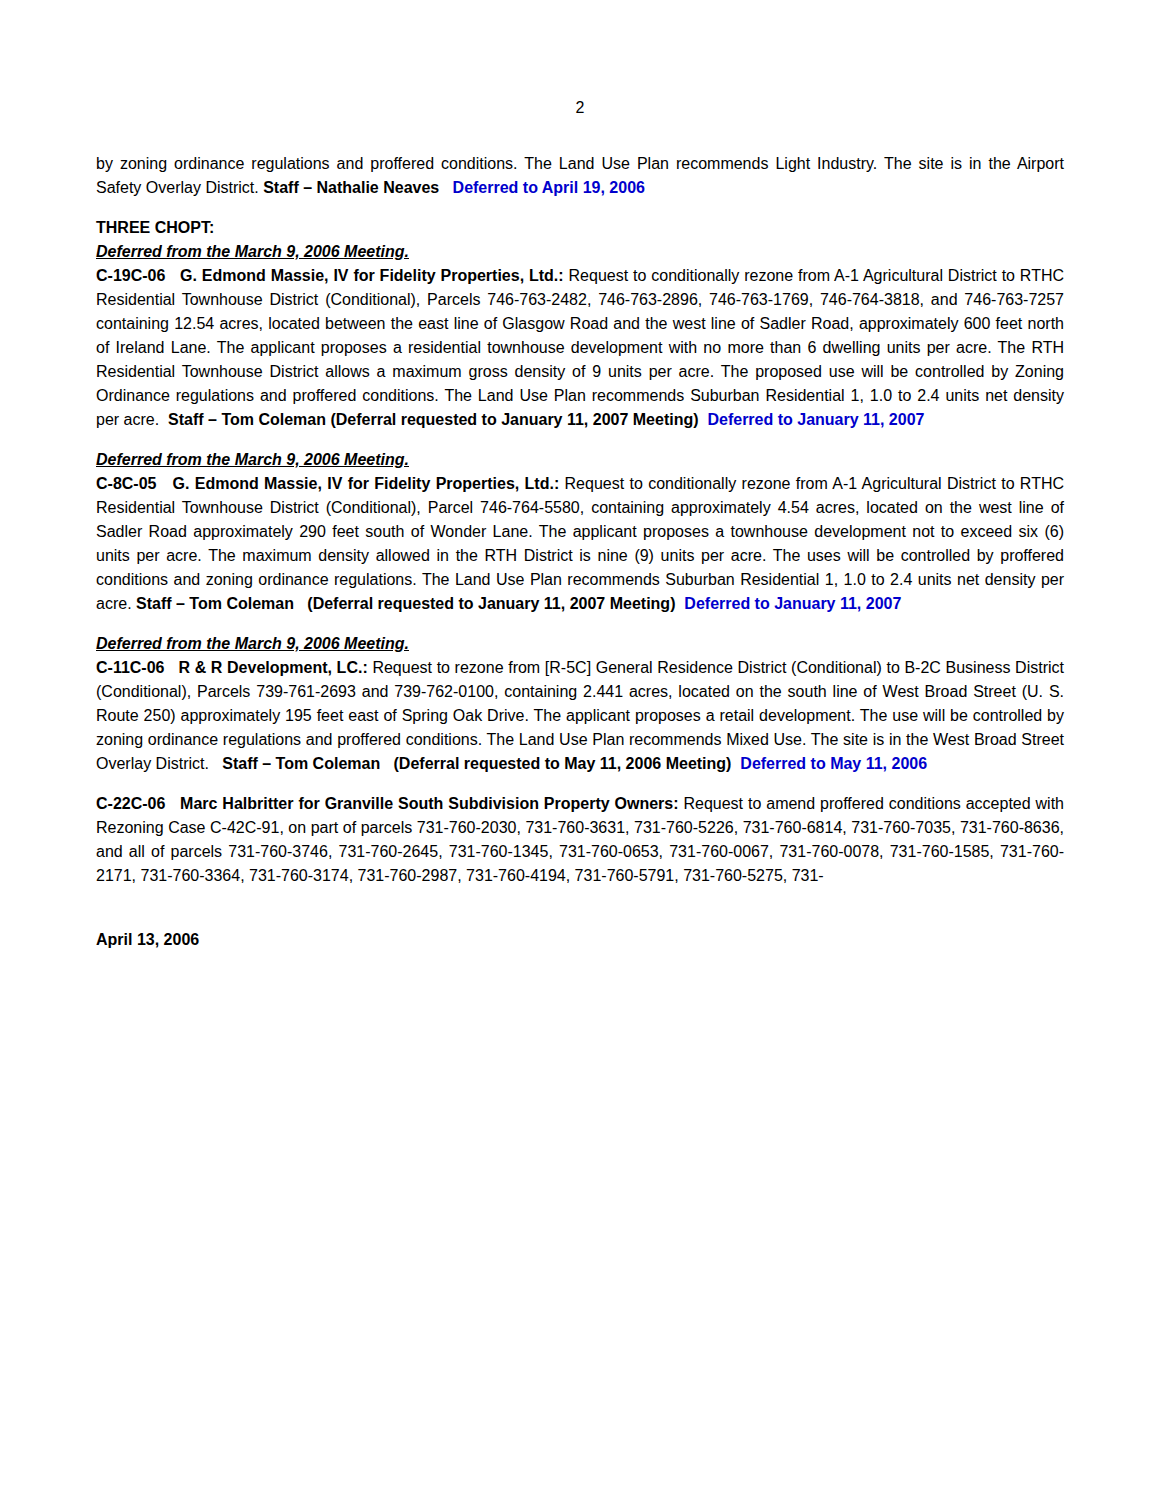2
by zoning ordinance regulations and proffered conditions. The Land Use Plan recommends Light Industry. The site is in the Airport Safety Overlay District. Staff – Nathalie Neaves Deferred to April 19, 2006
THREE CHOPT:
Deferred from the March 9, 2006 Meeting.
C-19C-06 G. Edmond Massie, IV for Fidelity Properties, Ltd.: Request to conditionally rezone from A-1 Agricultural District to RTHC Residential Townhouse District (Conditional), Parcels 746-763-2482, 746-763-2896, 746-763-1769, 746-764-3818, and 746-763-7257 containing 12.54 acres, located between the east line of Glasgow Road and the west line of Sadler Road, approximately 600 feet north of Ireland Lane. The applicant proposes a residential townhouse development with no more than 6 dwelling units per acre. The RTH Residential Townhouse District allows a maximum gross density of 9 units per acre. The proposed use will be controlled by Zoning Ordinance regulations and proffered conditions. The Land Use Plan recommends Suburban Residential 1, 1.0 to 2.4 units net density per acre. Staff – Tom Coleman (Deferral requested to January 11, 2007 Meeting) Deferred to January 11, 2007
Deferred from the March 9, 2006 Meeting.
C-8C-05 G. Edmond Massie, IV for Fidelity Properties, Ltd.: Request to conditionally rezone from A-1 Agricultural District to RTHC Residential Townhouse District (Conditional), Parcel 746-764-5580, containing approximately 4.54 acres, located on the west line of Sadler Road approximately 290 feet south of Wonder Lane. The applicant proposes a townhouse development not to exceed six (6) units per acre. The maximum density allowed in the RTH District is nine (9) units per acre. The uses will be controlled by proffered conditions and zoning ordinance regulations. The Land Use Plan recommends Suburban Residential 1, 1.0 to 2.4 units net density per acre. Staff – Tom Coleman (Deferral requested to January 11, 2007 Meeting) Deferred to January 11, 2007
Deferred from the March 9, 2006 Meeting.
C-11C-06 R & R Development, LC.: Request to rezone from [R-5C] General Residence District (Conditional) to B-2C Business District (Conditional), Parcels 739-761-2693 and 739-762-0100, containing 2.441 acres, located on the south line of West Broad Street (U. S. Route 250) approximately 195 feet east of Spring Oak Drive. The applicant proposes a retail development. The use will be controlled by zoning ordinance regulations and proffered conditions. The Land Use Plan recommends Mixed Use. The site is in the West Broad Street Overlay District. Staff – Tom Coleman (Deferral requested to May 11, 2006 Meeting) Deferred to May 11, 2006
C-22C-06 Marc Halbritter for Granville South Subdivision Property Owners: Request to amend proffered conditions accepted with Rezoning Case C-42C-91, on part of parcels 731-760-2030, 731-760-3631, 731-760-5226, 731-760-6814, 731-760-7035, 731-760-8636, and all of parcels 731-760-3746, 731-760-2645, 731-760-1345, 731-760-0653, 731-760-0067, 731-760-0078, 731-760-1585, 731-760-2171, 731-760-3364, 731-760-3174, 731-760-2987, 731-760-4194, 731-760-5791, 731-760-5275, 731-
April 13, 2006